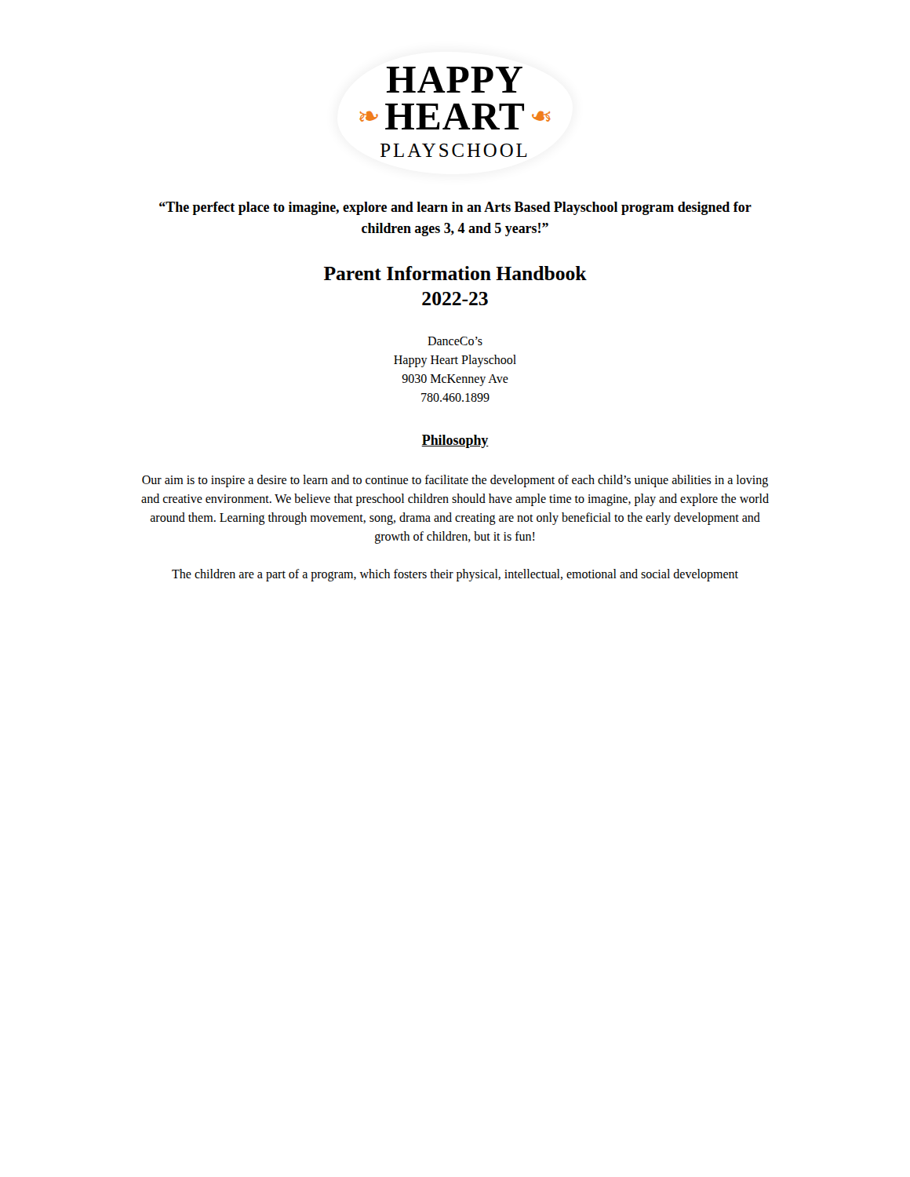HAPPY
❧
HEART
❧
PLAYSCHOOL
“The perfect place to imagine, explore and learn in an Arts Based Playschool program designed for children ages 3, 4 and 5 years!”
Parent Information Handbook
2022-23
DanceCo’s
Happy Heart Playschool
9030 McKenney Ave
780.460.1899
Philosophy
Our aim is to inspire a desire to learn and to continue to facilitate the development of each child’s unique abilities in a loving and creative environment. We believe that preschool children should have ample time to imagine, play and explore the world around them. Learning through movement, song, drama and creating are not only beneficial to the early development and growth of children, but it is fun!
The children are a part of a program, which fosters their physical, intellectual, emotional and social development